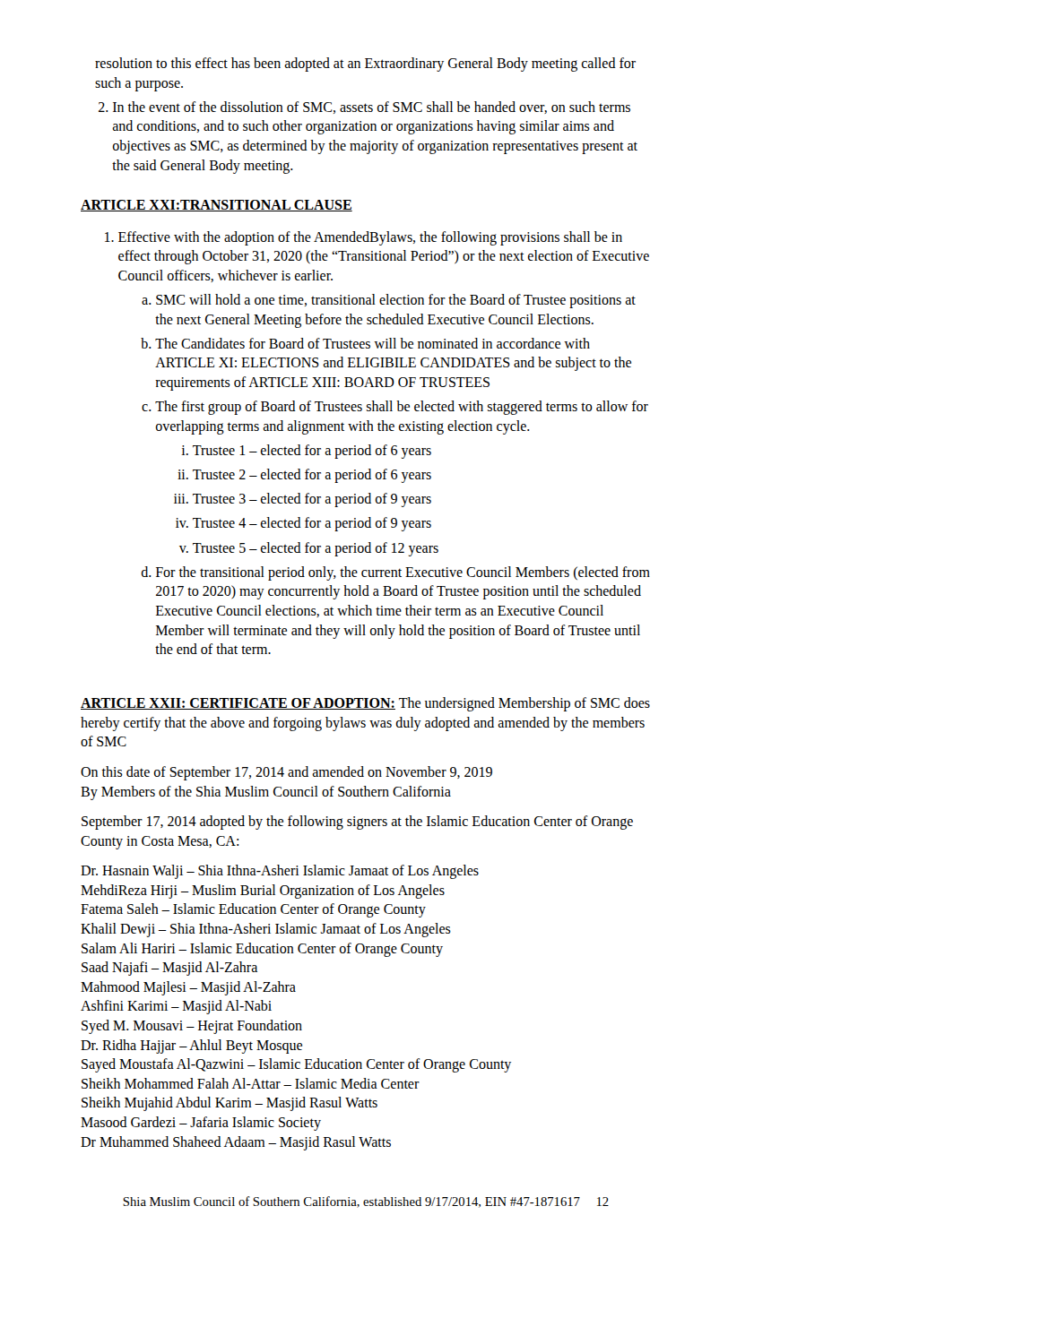resolution to this effect has been adopted at an Extraordinary General Body meeting called for such a purpose.
In the event of the dissolution of SMC, assets of SMC shall be handed over, on such terms and conditions, and to such other organization or organizations having similar aims and objectives as SMC, as determined by the majority of organization representatives present at the said General Body meeting.
ARTICLE XXI:TRANSITIONAL CLAUSE
Effective with the adoption of the AmendedBylaws, the following provisions shall be in effect through October 31, 2020 (the “Transitional Period”) or the next election of Executive Council officers, whichever is earlier.
SMC will hold a one time, transitional election for the Board of Trustee positions at the next General Meeting before the scheduled Executive Council Elections.
The Candidates for Board of Trustees will be nominated in accordance with ARTICLE XI: ELECTIONS and ELIGIBILE CANDIDATES and be subject to the requirements of ARTICLE XIII: BOARD OF TRUSTEES
The first group of Board of Trustees shall be elected with staggered terms to allow for overlapping terms and alignment with the existing election cycle.
Trustee 1 – elected for a period of 6 years
Trustee 2 – elected for a period of 6 years
Trustee 3 – elected for a period of 9 years
Trustee 4 – elected for a period of 9 years
Trustee 5 – elected for a period of 12 years
For the transitional period only, the current Executive Council Members (elected from 2017 to 2020) may concurrently hold a Board of Trustee position until the scheduled Executive Council elections, at which time their term as an Executive Council Member will terminate and they will only hold the position of Board of Trustee until the end of that term.
ARTICLE XXII: CERTIFICATE OF ADOPTION: The undersigned Membership of SMC does hereby certify that the above and forgoing bylaws was duly adopted and amended by the members of SMC
On this date of September 17, 2014 and amended on November 9, 2019
By Members of the Shia Muslim Council of Southern California
September 17, 2014 adopted by the following signers at the Islamic Education Center of Orange County in Costa Mesa, CA:
Dr. Hasnain Walji – Shia Ithna-Asheri Islamic Jamaat of Los Angeles
MehdiReza Hirji – Muslim Burial Organization of Los Angeles
Fatema Saleh – Islamic Education Center of Orange County
Khalil Dewji – Shia Ithna-Asheri Islamic Jamaat of Los Angeles
Salam Ali Hariri – Islamic Education Center of Orange County
Saad Najafi – Masjid Al-Zahra
Mahmood Majlesi – Masjid Al-Zahra
Ashfini Karimi – Masjid Al-Nabi
Syed M. Mousavi – Hejrat Foundation
Dr. Ridha Hajjar – Ahlul Beyt Mosque
Sayed Moustafa Al-Qazwini – Islamic Education Center of Orange County
Sheikh Mohammed Falah Al-Attar – Islamic Media Center
Sheikh Mujahid Abdul Karim – Masjid Rasul Watts
Masood Gardezi – Jafaria Islamic Society
Dr Muhammed Shaheed Adaam – Masjid Rasul Watts
Shia Muslim Council of Southern California, established 9/17/2014, EIN #47-187161712